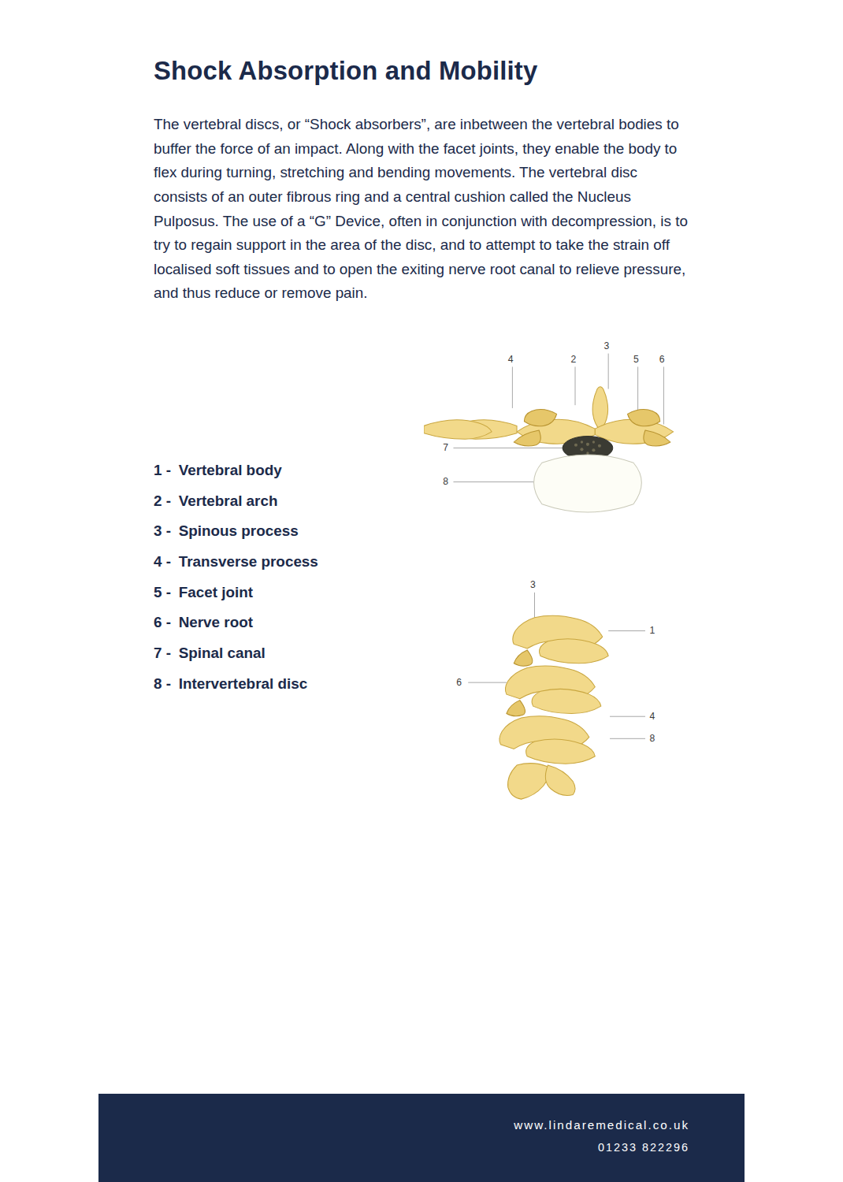Shock Absorption and Mobility
The vertebral discs, or “Shock absorbers”, are inbetween the vertebral bodies to buffer the force of an impact. Along with the facet joints, they enable the body to flex during turning, stretching and bending movements. The vertebral disc consists of an outer fibrous ring and a central cushion called the Nucleus Pulposus. The use of a “G” Device, often in conjunction with decompression, is to try to regain support in the area of the disc, and to attempt to take the strain off localised soft tissues and to open the exiting nerve root canal to relieve pressure, and thus reduce or remove pain.
1 - Vertebral body
2 - Vertebral arch
3 - Spinous process
4 - Transverse process
5 - Facet joint
6 - Nerve root
7 - Spinal canal
8 - Intervertebral disc
Top-down view of a vertebra showing vertebral body, arch, spinous process, transverse processes, facet joints, nerve roots, spinal canal and intervertebral disc 3 2 4 5 6 7 8
Side view of stacked vertebrae showing spinous process, vertebral body, nerve root, transverse process and intervertebral disc 3 1 6 4 8
www.lindaremedical.co.uk 01233 822296